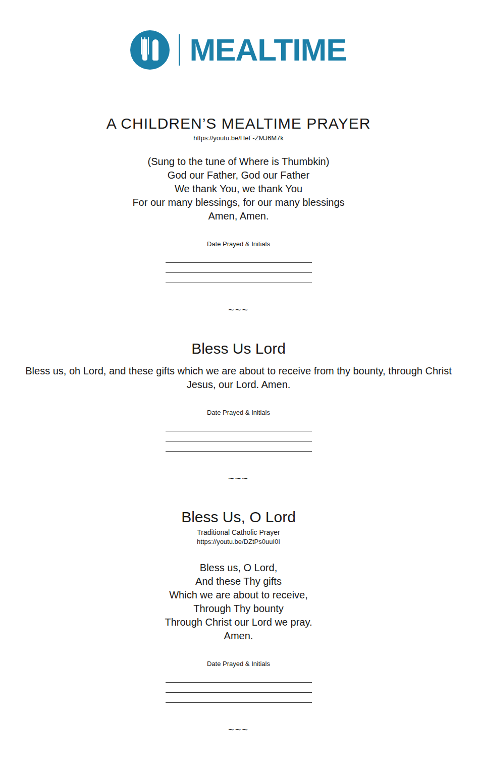MEALTIME
A CHILDREN’S MEALTIME PRAYER
https://youtu.be/HeF-ZMJ6M7k
(Sung to the tune of Where is Thumbkin)
God our Father, God our Father
We thank You, we thank You
For our many blessings, for our many blessings
Amen, Amen.
Date Prayed & Initials
~~~
Bless Us Lord
Bless us, oh Lord, and these gifts which we are about to receive from thy bounty, through Christ Jesus, our Lord. Amen.
Date Prayed & Initials
~~~
Bless Us, O Lord
Traditional Catholic Prayer https://youtu.be/DZtPs0uuI0I
Bless us, O Lord,
And these Thy gifts
Which we are about to receive,
Through Thy bounty
Through Christ our Lord we pray.
Amen.
Date Prayed & Initials
~~~